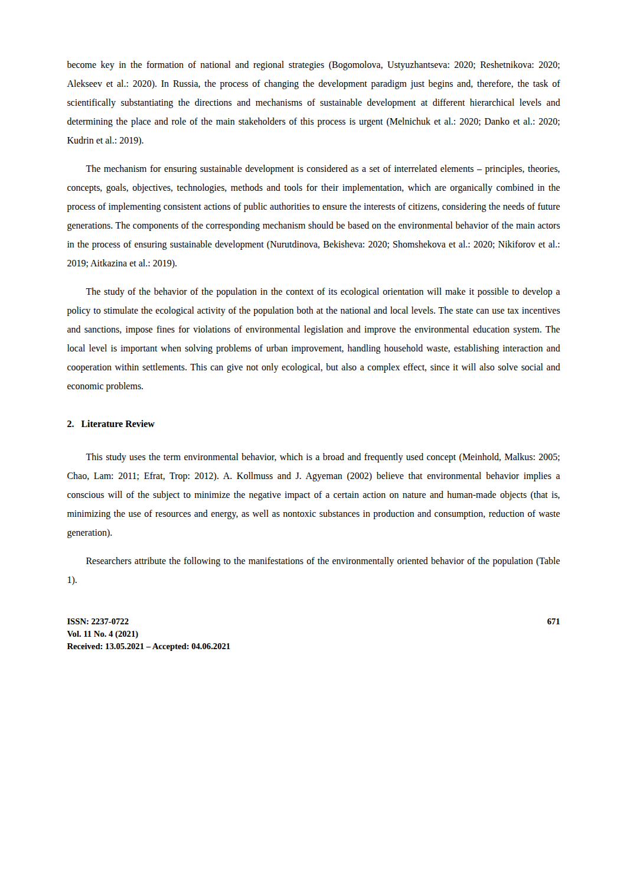become key in the formation of national and regional strategies (Bogomolova, Ustyuzhantseva: 2020; Reshetnikova: 2020; Alekseev et al.: 2020). In Russia, the process of changing the development paradigm just begins and, therefore, the task of scientifically substantiating the directions and mechanisms of sustainable development at different hierarchical levels and determining the place and role of the main stakeholders of this process is urgent (Melnichuk et al.: 2020; Danko et al.: 2020; Kudrin et al.: 2019).
The mechanism for ensuring sustainable development is considered as a set of interrelated elements – principles, theories, concepts, goals, objectives, technologies, methods and tools for their implementation, which are organically combined in the process of implementing consistent actions of public authorities to ensure the interests of citizens, considering the needs of future generations. The components of the corresponding mechanism should be based on the environmental behavior of the main actors in the process of ensuring sustainable development (Nurutdinova, Bekisheva: 2020; Shomshekova et al.: 2020; Nikiforov et al.: 2019; Aitkazina et al.: 2019).
The study of the behavior of the population in the context of its ecological orientation will make it possible to develop a policy to stimulate the ecological activity of the population both at the national and local levels. The state can use tax incentives and sanctions, impose fines for violations of environmental legislation and improve the environmental education system. The local level is important when solving problems of urban improvement, handling household waste, establishing interaction and cooperation within settlements. This can give not only ecological, but also a complex effect, since it will also solve social and economic problems.
2. Literature Review
This study uses the term environmental behavior, which is a broad and frequently used concept (Meinhold, Malkus: 2005; Chao, Lam: 2011; Efrat, Trop: 2012). A. Kollmuss and J. Agyeman (2002) believe that environmental behavior implies a conscious will of the subject to minimize the negative impact of a certain action on nature and human-made objects (that is, minimizing the use of resources and energy, as well as nontoxic substances in production and consumption, reduction of waste generation).
Researchers attribute the following to the manifestations of the environmentally oriented behavior of the population (Table 1).
671 ISSN: 2237-0722
Vol. 11 No. 4 (2021)
Received: 13.05.2021 – Accepted: 04.06.2021